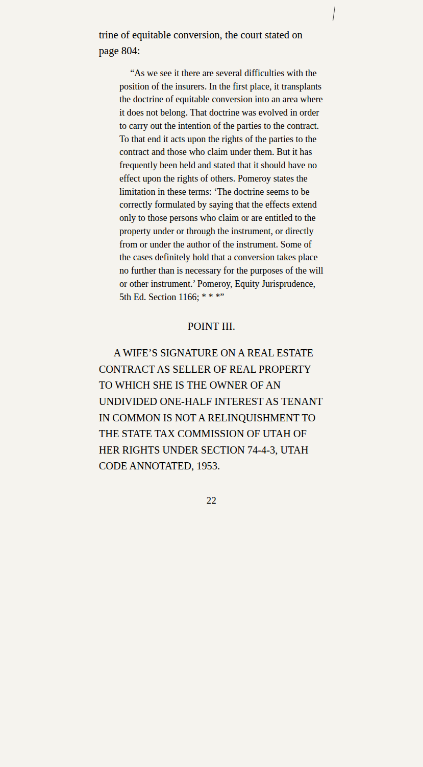trine of equitable conversion, the court stated on page 804:
“As we see it there are several difficulties with the position of the insurers. In the first place, it transplants the doctrine of equitable conversion into an area where it does not belong. That doctrine was evolved in order to carry out the intention of the parties to the contract. To that end it acts upon the rights of the parties to the contract and those who claim under them. But it has frequently been held and stated that it should have no effect upon the rights of others. Pomeroy states the limitation in these terms: ‘The doctrine seems to be correctly formulated by saying that the effects extend only to those persons who claim or are entitled to the property under or through the instrument, or directly from or under the author of the instrument. Some of the cases definitely hold that a conversion takes place no further than is necessary for the purposes of the will or other instrument.’ Pomeroy, Equity Jurisprudence, 5th Ed. Section 1166; * * *”
POINT III.
A WIFE’S SIGNATURE ON A REAL ESTATE CONTRACT AS SELLER OF REAL PROPERTY TO WHICH SHE IS THE OWNER OF AN UNDIVIDED ONE-HALF INTEREST AS TENANT IN COMMON IS NOT A RELINQUISHMENT TO THE STATE TAX COMMISSION OF UTAH OF HER RIGHTS UNDER SECTION 74-4-3, UTAH CODE ANNOTATED, 1953.
22